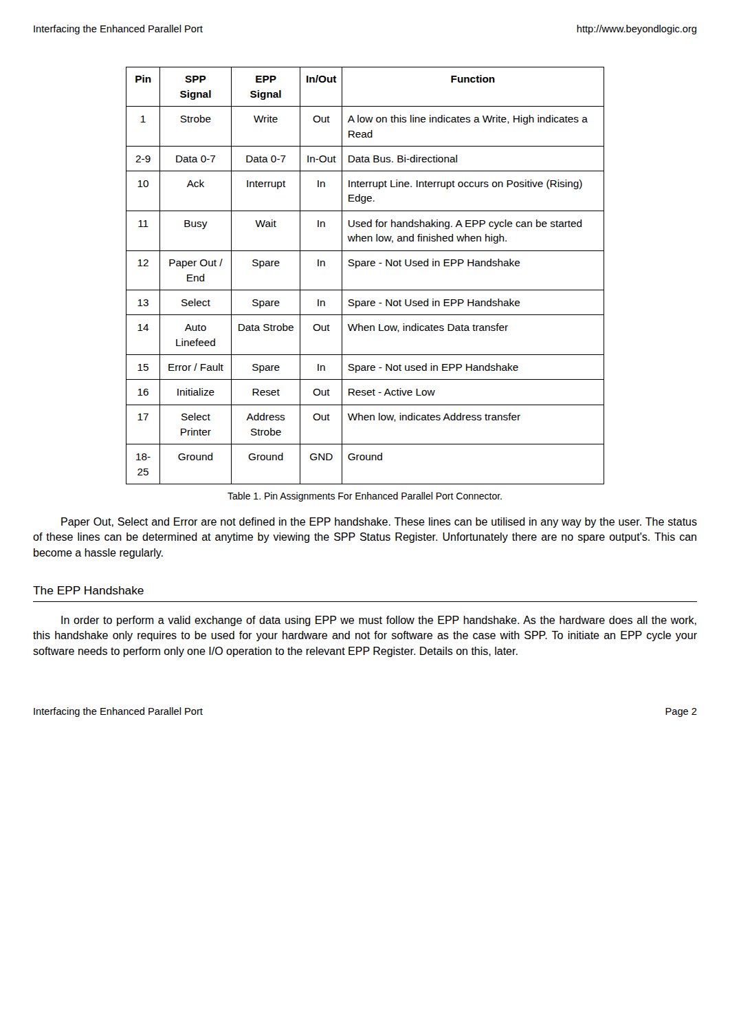Interfacing the Enhanced Parallel Port http://www.beyondlogic.org
Table 1. Pin Assignments For Enhanced Parallel Port Connector.
| Pin | SPP Signal | EPP Signal | In/Out | Function |
| --- | --- | --- | --- | --- |
| 1 | Strobe | Write | Out | A low on this line indicates a Write, High indicates a Read |
| 2-9 | Data 0-7 | Data 0-7 | In-Out | Data Bus. Bi-directional |
| 10 | Ack | Interrupt | In | Interrupt Line. Interrupt occurs on Positive (Rising) Edge. |
| 11 | Busy | Wait | In | Used for handshaking. A EPP cycle can be started when low, and finished when high. |
| 12 | Paper Out / End | Spare | In | Spare - Not Used in EPP Handshake |
| 13 | Select | Spare | In | Spare - Not Used in EPP Handshake |
| 14 | Auto Linefeed | Data Strobe | Out | When Low, indicates Data transfer |
| 15 | Error / Fault | Spare | In | Spare - Not used in EPP Handshake |
| 16 | Initialize | Reset | Out | Reset - Active Low |
| 17 | Select Printer | Address Strobe | Out | When low, indicates Address transfer |
| 18-25 | Ground | Ground | GND | Ground |
Paper Out, Select and Error are not defined in the EPP handshake. These lines can be utilised in any way by the user. The status of these lines can be determined at anytime by viewing the SPP Status Register. Unfortunately there are no spare output's. This can become a hassle regularly.
The EPP Handshake
In order to perform a valid exchange of data using EPP we must follow the EPP handshake. As the hardware does all the work, this handshake only requires to be used for your hardware and not for software as the case with SPP. To initiate an EPP cycle your software needs to perform only one I/O operation to the relevant EPP Register. Details on this, later.
Interfacing the Enhanced Parallel Port Page 2